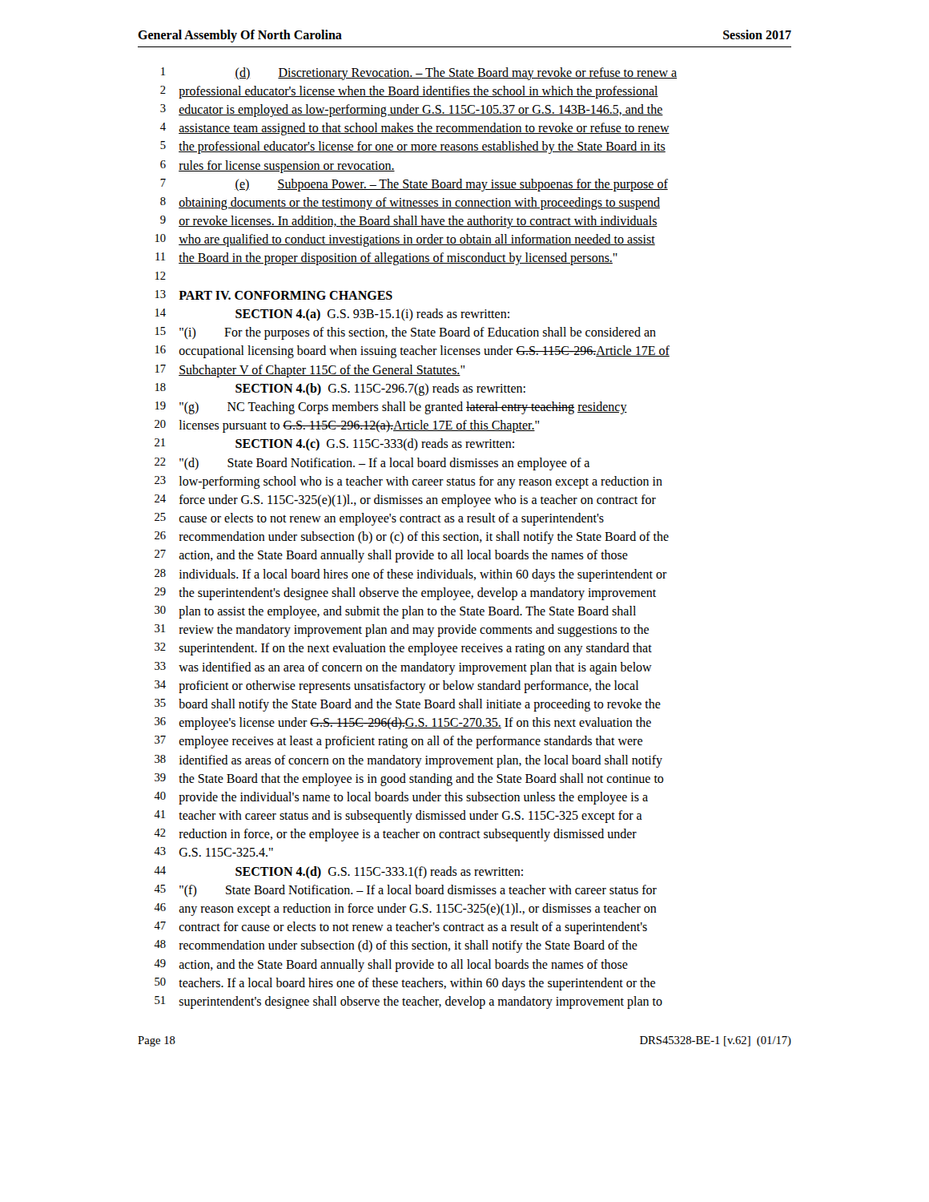General Assembly Of North Carolina
Session 2017
(d) Discretionary Revocation. – The State Board may revoke or refuse to renew a
professional educator's license when the Board identifies the school in which the professional
educator is employed as low-performing under G.S. 115C-105.37 or G.S. 143B-146.5, and the
assistance team assigned to that school makes the recommendation to revoke or refuse to renew
the professional educator's license for one or more reasons established by the State Board in its
rules for license suspension or revocation.
(e) Subpoena Power. – The State Board may issue subpoenas for the purpose of
obtaining documents or the testimony of witnesses in connection with proceedings to suspend
or revoke licenses. In addition, the Board shall have the authority to contract with individuals
who are qualified to conduct investigations in order to obtain all information needed to assist
the Board in the proper disposition of allegations of misconduct by licensed persons."
PART IV. CONFORMING CHANGES
SECTION 4.(a) G.S. 93B-15.1(i) reads as rewritten:
"(i) For the purposes of this section, the State Board of Education shall be considered an
occupational licensing board when issuing teacher licenses under G.S. 115C-296. Article 17E of
Subchapter V of Chapter 115C of the General Statutes."
SECTION 4.(b) G.S. 115C-296.7(g) reads as rewritten:
"(g) NC Teaching Corps members shall be granted lateral entry teaching residency
licenses pursuant to G.S. 115C-296.12(a). Article 17E of this Chapter."
SECTION 4.(c) G.S. 115C-333(d) reads as rewritten:
"(d) State Board Notification. – If a local board dismisses an employee of a
low-performing school who is a teacher with career status for any reason except a reduction in
force under G.S. 115C-325(e)(1)l., or dismisses an employee who is a teacher on contract for
cause or elects to not renew an employee's contract as a result of a superintendent's
recommendation under subsection (b) or (c) of this section, it shall notify the State Board of the
action, and the State Board annually shall provide to all local boards the names of those
individuals. If a local board hires one of these individuals, within 60 days the superintendent or
the superintendent's designee shall observe the employee, develop a mandatory improvement
plan to assist the employee, and submit the plan to the State Board. The State Board shall
review the mandatory improvement plan and may provide comments and suggestions to the
superintendent. If on the next evaluation the employee receives a rating on any standard that
was identified as an area of concern on the mandatory improvement plan that is again below
proficient or otherwise represents unsatisfactory or below standard performance, the local
board shall notify the State Board and the State Board shall initiate a proceeding to revoke the
employee's license under G.S. 115C-296(d). G.S. 115C-270.35. If on this next evaluation the
employee receives at least a proficient rating on all of the performance standards that were
identified as areas of concern on the mandatory improvement plan, the local board shall notify
the State Board that the employee is in good standing and the State Board shall not continue to
provide the individual's name to local boards under this subsection unless the employee is a
teacher with career status and is subsequently dismissed under G.S. 115C-325 except for a
reduction in force, or the employee is a teacher on contract subsequently dismissed under
G.S. 115C-325.4."
SECTION 4.(d) G.S. 115C-333.1(f) reads as rewritten:
"(f) State Board Notification. – If a local board dismisses a teacher with career status for
any reason except a reduction in force under G.S. 115C-325(e)(1)l., or dismisses a teacher on
contract for cause or elects to not renew a teacher's contract as a result of a superintendent's
recommendation under subsection (d) of this section, it shall notify the State Board of the
action, and the State Board annually shall provide to all local boards the names of those
teachers. If a local board hires one of these teachers, within 60 days the superintendent or the
superintendent's designee shall observe the teacher, develop a mandatory improvement plan to
Page 18
DRS45328-BE-1 [v.62] (01/17)